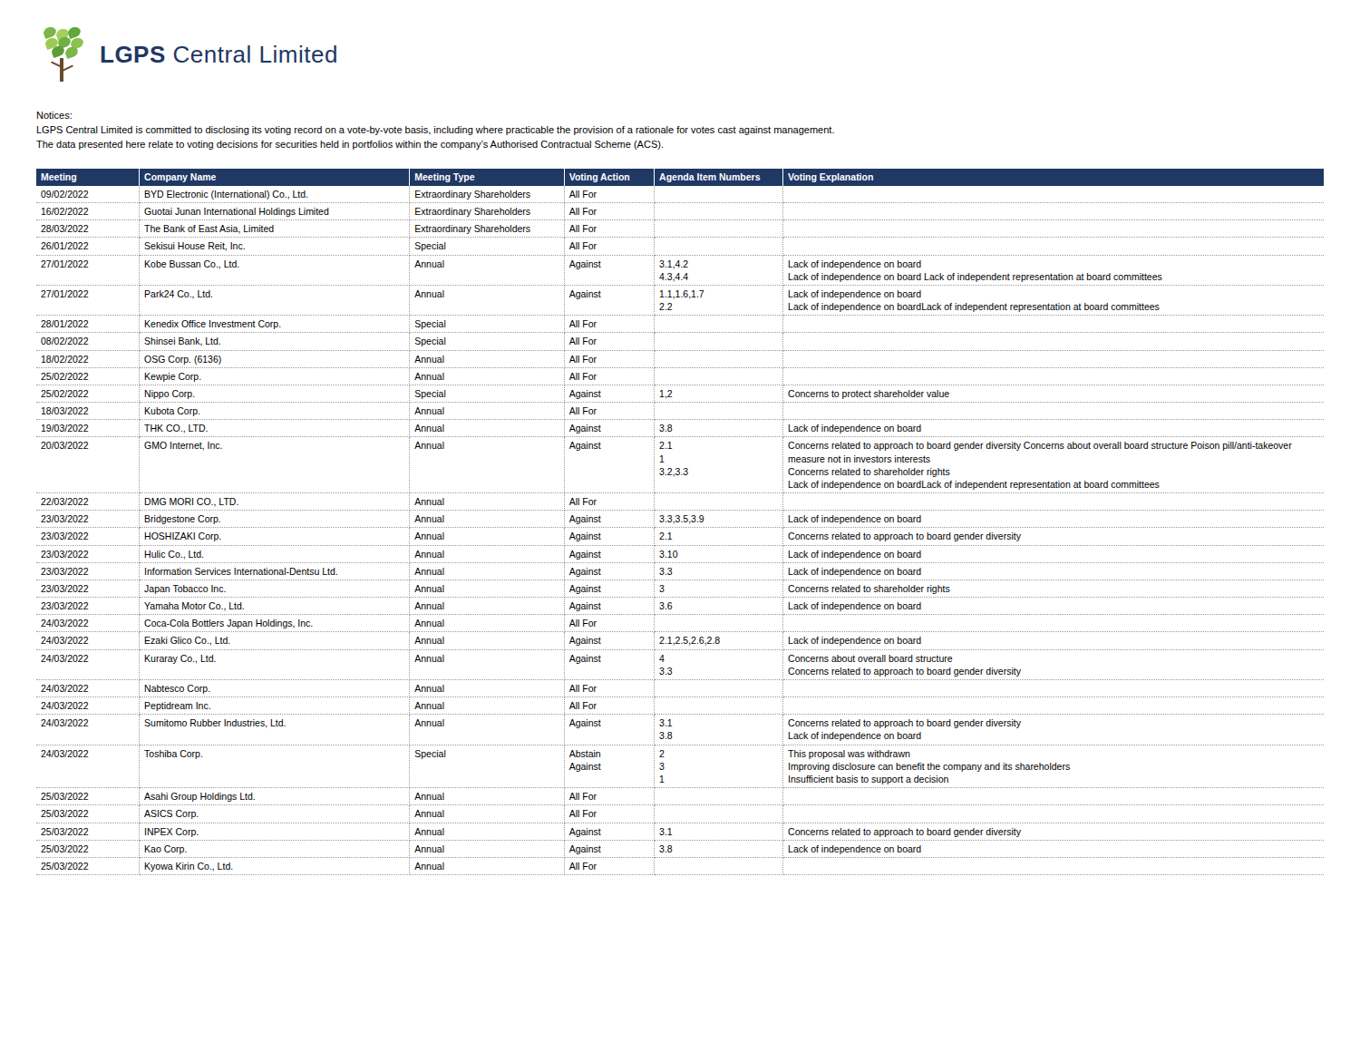LGPS Central Limited
Notices:
LGPS Central Limited is committed to disclosing its voting record on a vote-by-vote basis, including where practicable the provision of a rationale for votes cast against management.
The data presented here relate to voting decisions for securities held in portfolios within the company’s Authorised Contractual Scheme (ACS).
| Meeting | Company Name | Meeting Type | Voting Action | Agenda Item Numbers | Voting Explanation |
| --- | --- | --- | --- | --- | --- |
| 09/02/2022 | BYD Electronic (International) Co., Ltd. | Extraordinary Shareholders | All For | | |
| 16/02/2022 | Guotai Junan International Holdings Limited | Extraordinary Shareholders | All For | | |
| 28/03/2022 | The Bank of East Asia, Limited | Extraordinary Shareholders | All For | | |
| 26/01/2022 | Sekisui House Reit, Inc. | Special | All For | | |
| 27/01/2022 | Kobe Bussan Co., Ltd. | Annual | Against | 3.1,4.2 4.3,4.4 | Lack of independence on board Lack of independence on board Lack of independent representation at board committees |
| 27/01/2022 | Park24 Co., Ltd. | Annual | Against | 1.1,1.6,1.7 2.2 | Lack of independence on board Lack of independence on boardLack of independent representation at board committees |
| 28/01/2022 | Kenedix Office Investment Corp. | Special | All For | | |
| 08/02/2022 | Shinsei Bank, Ltd. | Special | All For | | |
| 18/02/2022 | OSG Corp. (6136) | Annual | All For | | |
| 25/02/2022 | Kewpie Corp. | Annual | All For | | |
| 25/02/2022 | Nippo Corp. | Special | Against | 1,2 | Concerns to protect shareholder value |
| 18/03/2022 | Kubota Corp. | Annual | All For | | |
| 19/03/2022 | THK CO., LTD. | Annual | Against | 3.8 | Lack of independence on board |
| 20/03/2022 | GMO Internet, Inc. | Annual | Against | 2.1 1 3.2,3.3 | Concerns related to approach to board gender diversity Concerns about overall board structure Poison pill/anti-takeover measure not in investors interests Concerns related to shareholder rights Lack of independence on boardLack of independent representation at board committees |
| 22/03/2022 | DMG MORI CO., LTD. | Annual | All For | | |
| 23/03/2022 | Bridgestone Corp. | Annual | Against | 3.3,3.5,3.9 | Lack of independence on board |
| 23/03/2022 | HOSHIZAKI Corp. | Annual | Against | 2.1 | Concerns related to approach to board gender diversity |
| 23/03/2022 | Hulic Co., Ltd. | Annual | Against | 3.10 | Lack of independence on board |
| 23/03/2022 | Information Services International-Dentsu Ltd. | Annual | Against | 3.3 | Lack of independence on board |
| 23/03/2022 | Japan Tobacco Inc. | Annual | Against | 3 | Concerns related to shareholder rights |
| 23/03/2022 | Yamaha Motor Co., Ltd. | Annual | Against | 3.6 | Lack of independence on board |
| 24/03/2022 | Coca-Cola Bottlers Japan Holdings, Inc. | Annual | All For | | |
| 24/03/2022 | Ezaki Glico Co., Ltd. | Annual | Against | 2.1,2.5,2.6,2.8 | Lack of independence on board |
| 24/03/2022 | Kuraray Co., Ltd. | Annual | Against | 4 3.3 | Concerns about overall board structure Concerns related to approach to board gender diversity |
| 24/03/2022 | Nabtesco Corp. | Annual | All For | | |
| 24/03/2022 | Peptidream Inc. | Annual | All For | | |
| 24/03/2022 | Sumitomo Rubber Industries, Ltd. | Annual | Against | 3.1 3.8 | Concerns related to approach to board gender diversity Lack of independence on board |
| 24/03/2022 | Toshiba Corp. | Special | Abstain Against | 2 3 1 | This proposal was withdrawn Improving disclosure can benefit the company and its shareholders Insufficient basis to support a decision |
| 25/03/2022 | Asahi Group Holdings Ltd. | Annual | All For | | |
| 25/03/2022 | ASICS Corp. | Annual | All For | | |
| 25/03/2022 | INPEX Corp. | Annual | Against | 3.1 | Concerns related to approach to board gender diversity |
| 25/03/2022 | Kao Corp. | Annual | Against | 3.8 | Lack of independence on board |
| 25/03/2022 | Kyowa Kirin Co., Ltd. | Annual | All For | | |